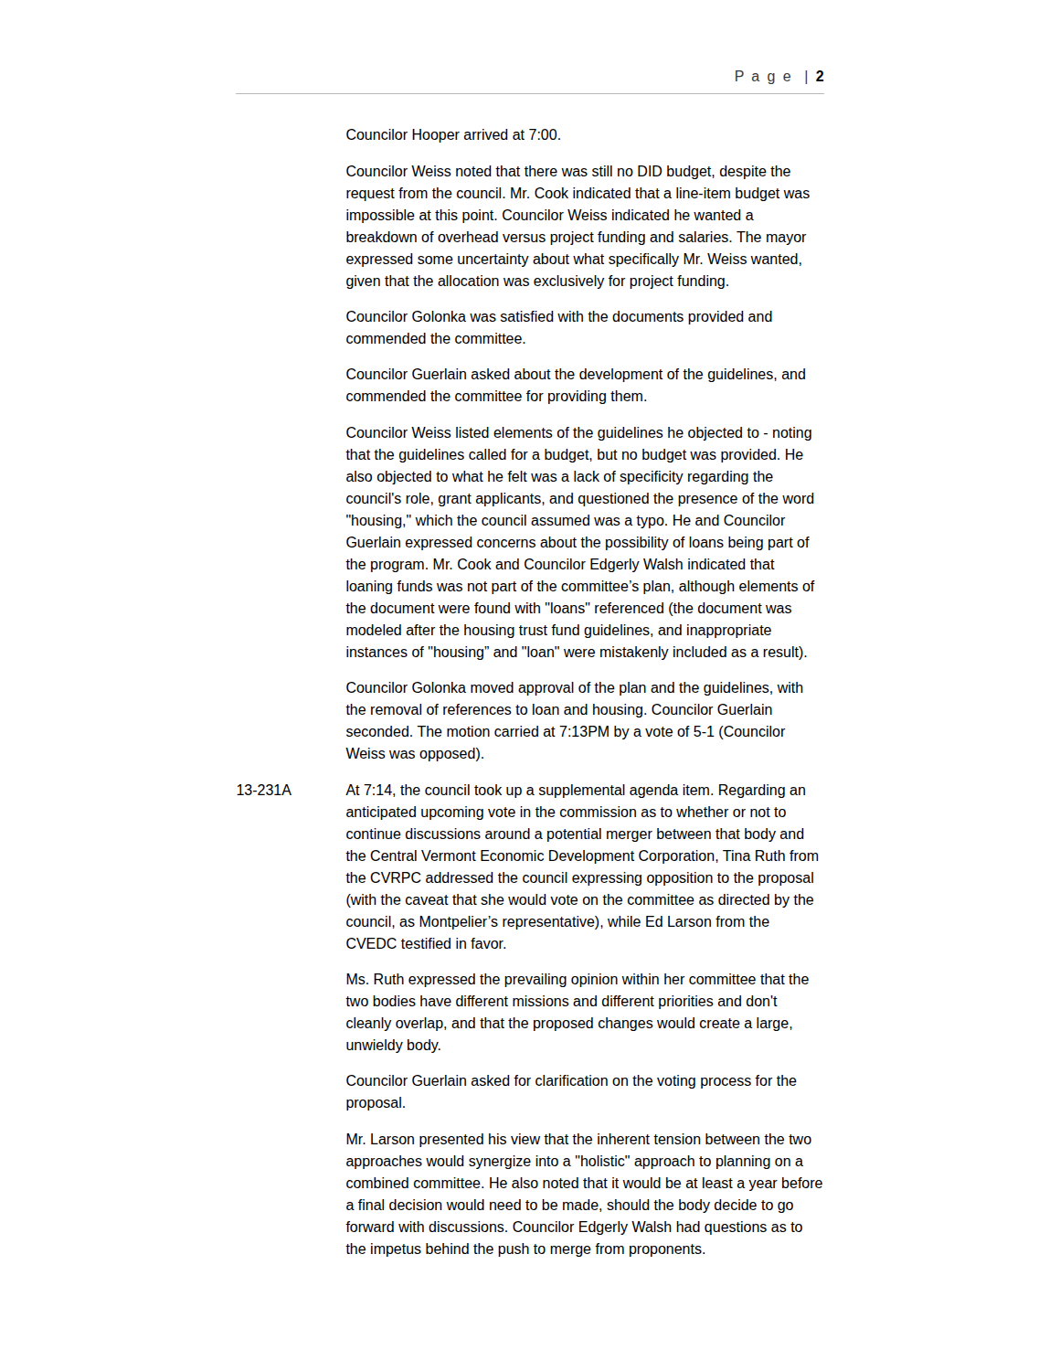P a g e | 2
| | Councilor Hooper arrived at 7:00. Councilor Weiss noted that there was still no DID budget, despite the request from the council. Mr. Cook indicated that a line-item budget was impossible at this point. Councilor Weiss indicated he wanted a breakdown of overhead versus project funding and salaries. The mayor expressed some uncertainty about what specifically Mr. Weiss wanted, given that the allocation was exclusively for project funding. Councilor Golonka was satisfied with the documents provided and commended the committee. Councilor Guerlain asked about the development of the guidelines, and commended the committee for providing them. Councilor Weiss listed elements of the guidelines he objected to - noting that the guidelines called for a budget, but no budget was provided. He also objected to what he felt was a lack of specificity regarding the council's role, grant applicants, and questioned the presence of the word "housing," which the council assumed was a typo. He and Councilor Guerlain expressed concerns about the possibility of loans being part of the program. Mr. Cook and Councilor Edgerly Walsh indicated that loaning funds was not part of the committee’s plan, although elements of the document were found with "loans" referenced (the document was modeled after the housing trust fund guidelines, and inappropriate instances of "housing” and "loan" were mistakenly included as a result). Councilor Golonka moved approval of the plan and the guidelines, with the removal of references to loan and housing. Councilor Guerlain seconded. The motion carried at 7:13PM by a vote of 5-1 (Councilor Weiss was opposed). |
| 13-231A | At 7:14, the council took up a supplemental agenda item. Regarding an anticipated upcoming vote in the commission as to whether or not to continue discussions around a potential merger between that body and the Central Vermont Economic Development Corporation, Tina Ruth from the CVRPC addressed the council expressing opposition to the proposal (with the caveat that she would vote on the committee as directed by the council, as Montpelier’s representative), while Ed Larson from the CVEDC testified in favor. Ms. Ruth expressed the prevailing opinion within her committee that the two bodies have different missions and different priorities and don't cleanly overlap, and that the proposed changes would create a large, unwieldy body. Councilor Guerlain asked for clarification on the voting process for the proposal. Mr. Larson presented his view that the inherent tension between the two approaches would synergize into a "holistic" approach to planning on a combined committee. He also noted that it would be at least a year before a final decision would need to be made, should the body decide to go forward with discussions. Councilor Edgerly Walsh had questions as to the impetus behind the push to merge from proponents. |